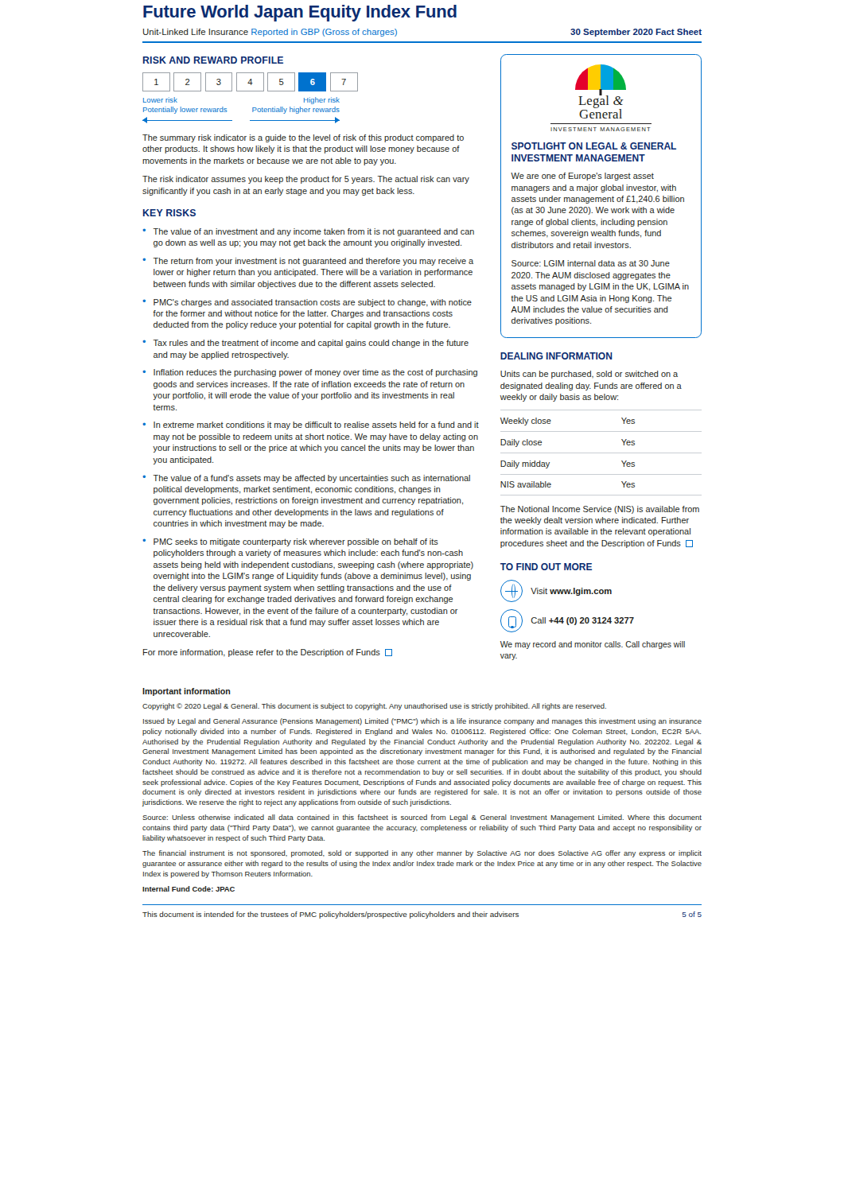Future World Japan Equity Index Fund
Unit-Linked Life Insurance Reported in GBP (Gross of charges)
30 September 2020 Fact Sheet
Risk and reward profile
1
2
3
4
5
6
7
Lower risk
Potentially lower rewards
Higher risk
Potentially higher rewards
The summary risk indicator is a guide to the level of risk of this product compared to other products. It shows how likely it is that the product will lose money because of movements in the markets or because we are not able to pay you.
The risk indicator assumes you keep the product for 5 years. The actual risk can vary significantly if you cash in at an early stage and you may get back less.
Key risks
The value of an investment and any income taken from it is not guaranteed and can go down as well as up; you may not get back the amount you originally invested.
The return from your investment is not guaranteed and therefore you may receive a lower or higher return than you anticipated. There will be a variation in performance between funds with similar objectives due to the different assets selected.
PMC's charges and associated transaction costs are subject to change, with notice for the former and without notice for the latter. Charges and transactions costs deducted from the policy reduce your potential for capital growth in the future.
Tax rules and the treatment of income and capital gains could change in the future and may be applied retrospectively.
Inflation reduces the purchasing power of money over time as the cost of purchasing goods and services increases. If the rate of inflation exceeds the rate of return on your portfolio, it will erode the value of your portfolio and its investments in real terms.
In extreme market conditions it may be difficult to realise assets held for a fund and it may not be possible to redeem units at short notice. We may have to delay acting on your instructions to sell or the price at which you cancel the units may be lower than you anticipated.
The value of a fund's assets may be affected by uncertainties such as international political developments, market sentiment, economic conditions, changes in government policies, restrictions on foreign investment and currency repatriation, currency fluctuations and other developments in the laws and regulations of countries in which investment may be made.
PMC seeks to mitigate counterparty risk wherever possible on behalf of its policyholders through a variety of measures which include: each fund's non-cash assets being held with independent custodians, sweeping cash (where appropriate) overnight into the LGIM's range of Liquidity funds (above a deminimus level), using the delivery versus payment system when settling transactions and the use of central clearing for exchange traded derivatives and forward foreign exchange transactions. However, in the event of the failure of a counterparty, custodian or issuer there is a residual risk that a fund may suffer asset losses which are unrecoverable.
For more information, please refer to the Description of Funds
Legal &
General
INVESTMENT MANAGEMENT
Spotlight on Legal & General Investment Management
We are one of Europe's largest asset managers and a major global investor, with assets under management of £1,240.6 billion (as at 30 June 2020). We work with a wide range of global clients, including pension schemes, sovereign wealth funds, fund distributors and retail investors.
Source: LGIM internal data as at 30 June 2020. The AUM disclosed aggregates the assets managed by LGIM in the UK, LGIMA in the US and LGIM Asia in Hong Kong. The AUM includes the value of securities and derivatives positions.
Dealing information
Units can be purchased, sold or switched on a designated dealing day. Funds are offered on a weekly or daily basis as below:
| Weekly close | Yes |
| Daily close | Yes |
| Daily midday | Yes |
| NIS available | Yes |
The Notional Income Service (NIS) is available from the weekly dealt version where indicated. Further information is available in the relevant operational procedures sheet and the Description of Funds
To find out more
Visit www.lgim.com
Call +44 (0) 20 3124 3277
We may record and monitor calls. Call charges will vary.
Important information
Copyright © 2020 Legal & General. This document is subject to copyright. Any unauthorised use is strictly prohibited. All rights are reserved.
Issued by Legal and General Assurance (Pensions Management) Limited ("PMC") which is a life insurance company and manages this investment using an insurance policy notionally divided into a number of Funds. Registered in England and Wales No. 01006112. Registered Office: One Coleman Street, London, EC2R 5AA. Authorised by the Prudential Regulation Authority and Regulated by the Financial Conduct Authority and the Prudential Regulation Authority No. 202202. Legal & General Investment Management Limited has been appointed as the discretionary investment manager for this Fund, it is authorised and regulated by the Financial Conduct Authority No. 119272. All features described in this factsheet are those current at the time of publication and may be changed in the future. Nothing in this factsheet should be construed as advice and it is therefore not a recommendation to buy or sell securities. If in doubt about the suitability of this product, you should seek professional advice. Copies of the Key Features Document, Descriptions of Funds and associated policy documents are available free of charge on request. This document is only directed at investors resident in jurisdictions where our funds are registered for sale. It is not an offer or invitation to persons outside of those jurisdictions. We reserve the right to reject any applications from outside of such jurisdictions.
Source: Unless otherwise indicated all data contained in this factsheet is sourced from Legal & General Investment Management Limited. Where this document contains third party data ("Third Party Data"), we cannot guarantee the accuracy, completeness or reliability of such Third Party Data and accept no responsibility or liability whatsoever in respect of such Third Party Data.
The financial instrument is not sponsored, promoted, sold or supported in any other manner by Solactive AG nor does Solactive AG offer any express or implicit guarantee or assurance either with regard to the results of using the Index and/or Index trade mark or the Index Price at any time or in any other respect. The Solactive Index is powered by Thomson Reuters Information.
Internal Fund Code: JPAC
This document is intended for the trustees of PMC policyholders/prospective policyholders and their advisers
5 of 5